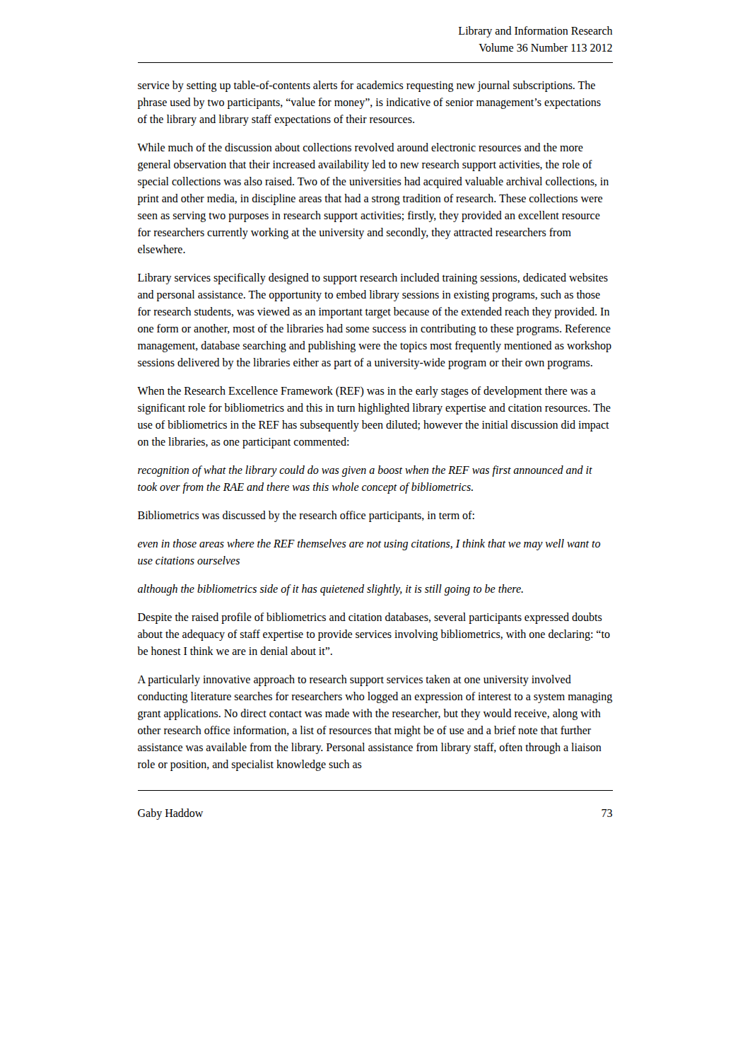Library and Information Research Volume 36 Number 113 2012
service by setting up table-of-contents alerts for academics requesting new journal subscriptions. The phrase used by two participants, “value for money”, is indicative of senior management’s expectations of the library and library staff expectations of their resources.
While much of the discussion about collections revolved around electronic resources and the more general observation that their increased availability led to new research support activities, the role of special collections was also raised. Two of the universities had acquired valuable archival collections, in print and other media, in discipline areas that had a strong tradition of research. These collections were seen as serving two purposes in research support activities; firstly, they provided an excellent resource for researchers currently working at the university and secondly, they attracted researchers from elsewhere.
Library services specifically designed to support research included training sessions, dedicated websites and personal assistance. The opportunity to embed library sessions in existing programs, such as those for research students, was viewed as an important target because of the extended reach they provided. In one form or another, most of the libraries had some success in contributing to these programs. Reference management, database searching and publishing were the topics most frequently mentioned as workshop sessions delivered by the libraries either as part of a university-wide program or their own programs.
When the Research Excellence Framework (REF) was in the early stages of development there was a significant role for bibliometrics and this in turn highlighted library expertise and citation resources. The use of bibliometrics in the REF has subsequently been diluted; however the initial discussion did impact on the libraries, as one participant commented:
recognition of what the library could do was given a boost when the REF was first announced and it took over from the RAE and there was this whole concept of bibliometrics.
Bibliometrics was discussed by the research office participants, in term of:
even in those areas where the REF themselves are not using citations, I think that we may well want to use citations ourselves
although the bibliometrics side of it has quietened slightly, it is still going to be there.
Despite the raised profile of bibliometrics and citation databases, several participants expressed doubts about the adequacy of staff expertise to provide services involving bibliometrics, with one declaring: “to be honest I think we are in denial about it”.
A particularly innovative approach to research support services taken at one university involved conducting literature searches for researchers who logged an expression of interest to a system managing grant applications. No direct contact was made with the researcher, but they would receive, along with other research office information, a list of resources that might be of use and a brief note that further assistance was available from the library. Personal assistance from library staff, often through a liaison role or position, and specialist knowledge such as
Gaby Haddow 73